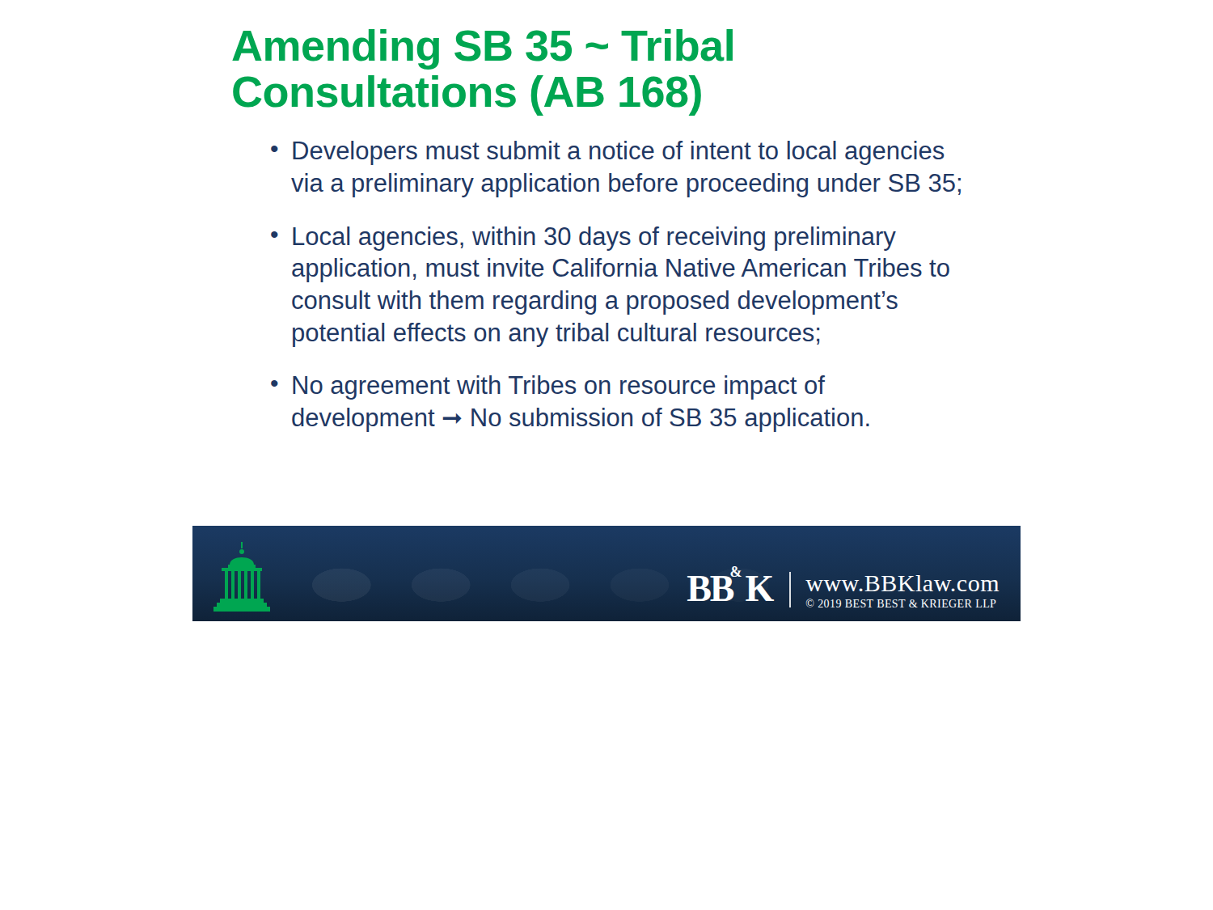Amending SB 35 ~ Tribal
Consultations (AB 168)
Developers must submit a notice of intent to local agencies via a preliminary application before proceeding under SB 35;
Local agencies, within 30 days of receiving preliminary application, must invite California Native American Tribes to consult with them regarding a proposed development’s potential effects on any tribal cultural resources;
No agreement with Tribes on resource impact of development ➞ No submission of SB 35 application.
BB&K
www.BBKlaw.com
© 2019 BEST BEST & KRIEGER LLP